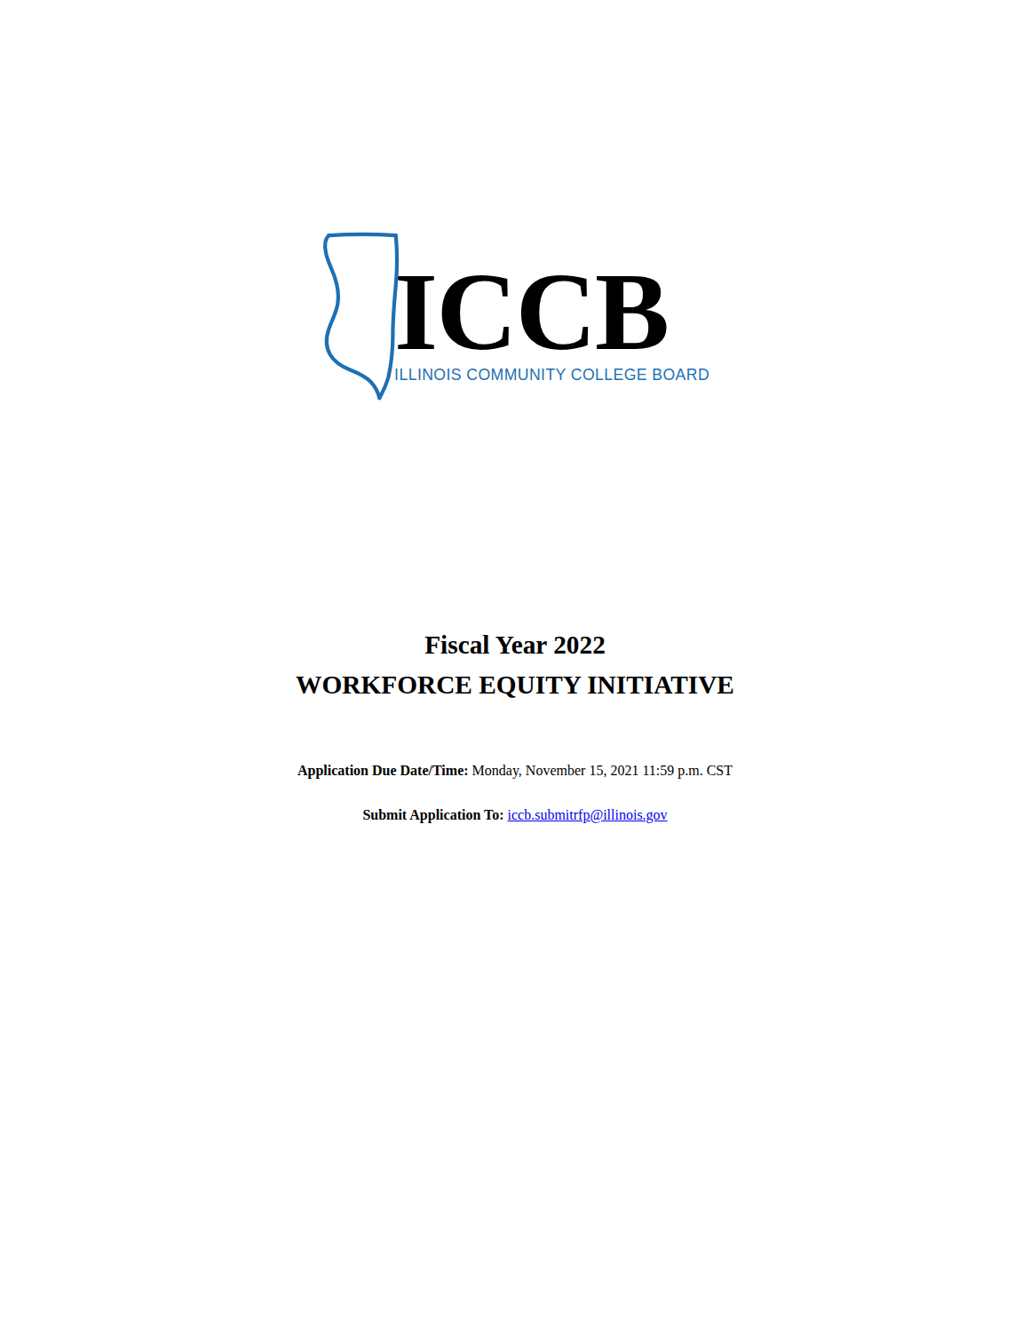ICCB ILLINOIS COMMUNITY COLLEGE BOARD
Fiscal Year 2022
WORKFORCE EQUITY INITIATIVE
Application Due Date/Time: Monday, November 15, 2021 11:59 p.m. CST
Submit Application To: iccb.submitrfp@illinois.gov